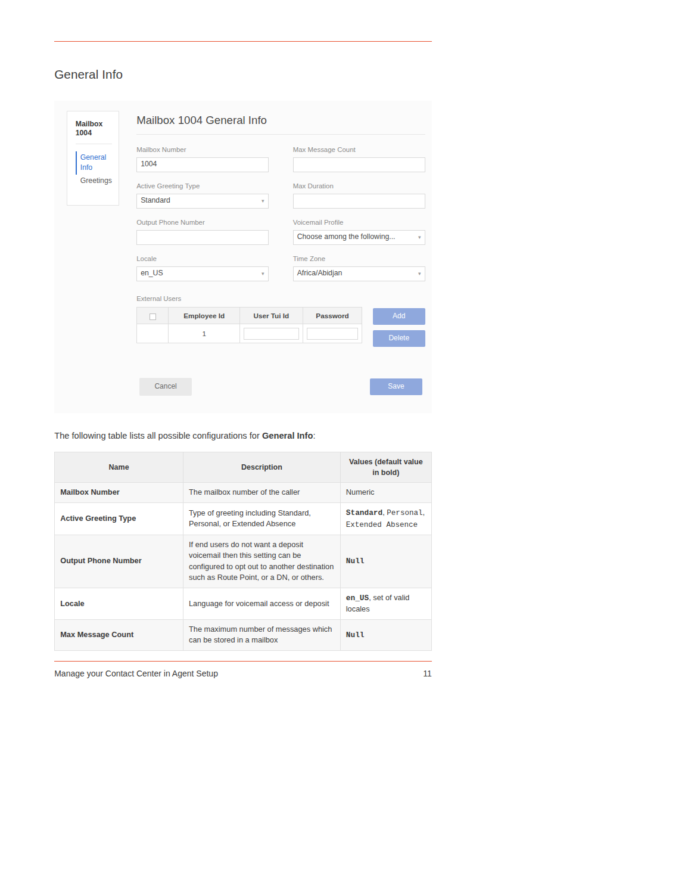General Info
Mailbox
1004
General Info
Greetings
Mailbox 1004 General Info
Mailbox Number
1004
Max Message Count
Active Greeting Type
Standard▾
Max Duration
Output Phone Number
Voicemail Profile
Choose among the following...▾
Locale
en_US▾
Time Zone
Africa/Abidjan▾
External Users
| | Employee Id | User Tui Id | Password |
| --- | --- | --- | --- |
| | 1 | | |
Add
Delete
Cancel
Save
The following table lists all possible configurations for General Info:
| Name | Description | Values (default value in bold) |
| --- | --- | --- |
| Mailbox Number | The mailbox number of the caller | Numeric |
| Active Greeting Type | Type of greeting including Standard, Personal, or Extended Absence | Standard , Personal , Extended Absence |
| Output Phone Number | If end users do not want a deposit voicemail then this setting can be configured to opt out to another destination such as Route Point, or a DN, or others. | Null |
| Locale | Language for voicemail access or deposit | en_US , set of valid locales |
| Max Message Count | The maximum number of messages which can be stored in a mailbox | Null |
Manage your Contact Center in Agent Setup 11